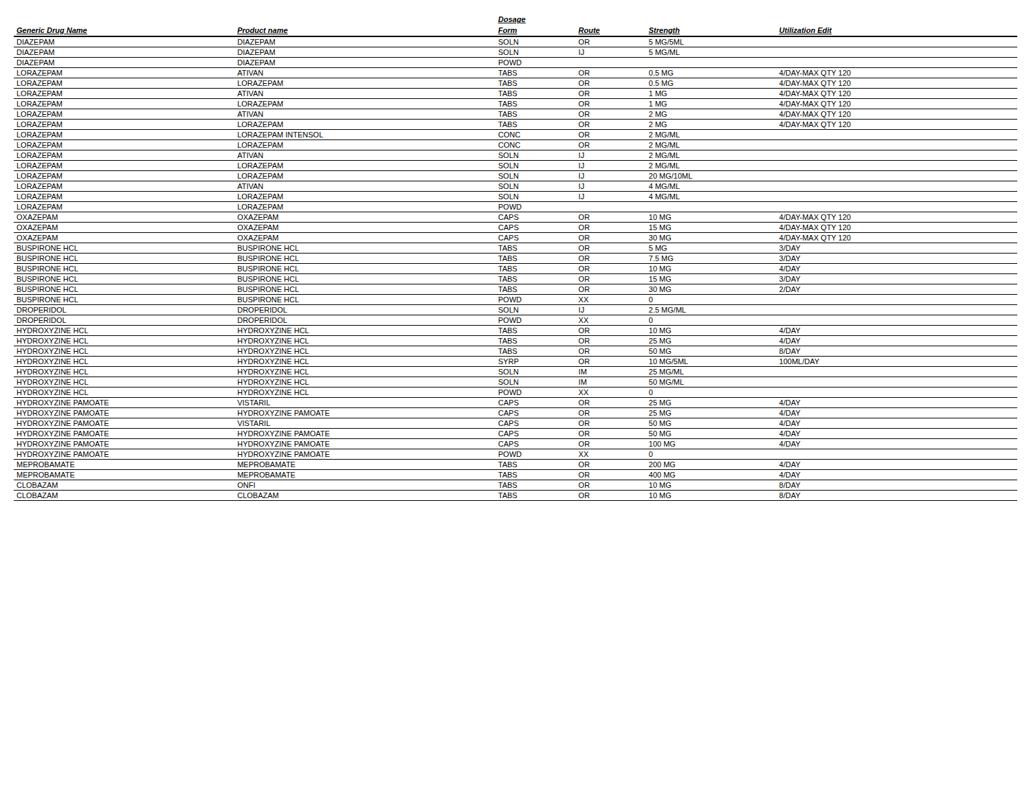| | | Dosage | | | |
| --- | --- | --- | --- | --- | --- |
| Generic Drug Name | Product name | Form | Route | Strength | Utilization Edit |
| DIAZEPAM | DIAZEPAM | SOLN | OR | 5 MG/5ML | |
| DIAZEPAM | DIAZEPAM | SOLN | IJ | 5 MG/ML | |
| DIAZEPAM | DIAZEPAM | POWD | | | |
| LORAZEPAM | ATIVAN | TABS | OR | 0.5 MG | 4/DAY-MAX QTY 120 |
| LORAZEPAM | LORAZEPAM | TABS | OR | 0.5 MG | 4/DAY-MAX QTY 120 |
| LORAZEPAM | ATIVAN | TABS | OR | 1 MG | 4/DAY-MAX QTY 120 |
| LORAZEPAM | LORAZEPAM | TABS | OR | 1 MG | 4/DAY-MAX QTY 120 |
| LORAZEPAM | ATIVAN | TABS | OR | 2 MG | 4/DAY-MAX QTY 120 |
| LORAZEPAM | LORAZEPAM | TABS | OR | 2 MG | 4/DAY-MAX QTY 120 |
| LORAZEPAM | LORAZEPAM INTENSOL | CONC | OR | 2 MG/ML | |
| LORAZEPAM | LORAZEPAM | CONC | OR | 2 MG/ML | |
| LORAZEPAM | ATIVAN | SOLN | IJ | 2 MG/ML | |
| LORAZEPAM | LORAZEPAM | SOLN | IJ | 2 MG/ML | |
| LORAZEPAM | LORAZEPAM | SOLN | IJ | 20 MG/10ML | |
| LORAZEPAM | ATIVAN | SOLN | IJ | 4 MG/ML | |
| LORAZEPAM | LORAZEPAM | SOLN | IJ | 4 MG/ML | |
| LORAZEPAM | LORAZEPAM | POWD | | | |
| OXAZEPAM | OXAZEPAM | CAPS | OR | 10 MG | 4/DAY-MAX QTY 120 |
| OXAZEPAM | OXAZEPAM | CAPS | OR | 15 MG | 4/DAY-MAX QTY 120 |
| OXAZEPAM | OXAZEPAM | CAPS | OR | 30 MG | 4/DAY-MAX QTY 120 |
| BUSPIRONE HCL | BUSPIRONE HCL | TABS | OR | 5 MG | 3/DAY |
| BUSPIRONE HCL | BUSPIRONE HCL | TABS | OR | 7.5 MG | 3/DAY |
| BUSPIRONE HCL | BUSPIRONE HCL | TABS | OR | 10 MG | 4/DAY |
| BUSPIRONE HCL | BUSPIRONE HCL | TABS | OR | 15 MG | 3/DAY |
| BUSPIRONE HCL | BUSPIRONE HCL | TABS | OR | 30 MG | 2/DAY |
| BUSPIRONE HCL | BUSPIRONE HCL | POWD | XX | 0 | |
| DROPERIDOL | DROPERIDOL | SOLN | IJ | 2.5 MG/ML | |
| DROPERIDOL | DROPERIDOL | POWD | XX | 0 | |
| HYDROXYZINE HCL | HYDROXYZINE HCL | TABS | OR | 10 MG | 4/DAY |
| HYDROXYZINE HCL | HYDROXYZINE HCL | TABS | OR | 25 MG | 4/DAY |
| HYDROXYZINE HCL | HYDROXYZINE HCL | TABS | OR | 50 MG | 8/DAY |
| HYDROXYZINE HCL | HYDROXYZINE HCL | SYRP | OR | 10 MG/5ML | 100ML/DAY |
| HYDROXYZINE HCL | HYDROXYZINE HCL | SOLN | IM | 25 MG/ML | |
| HYDROXYZINE HCL | HYDROXYZINE HCL | SOLN | IM | 50 MG/ML | |
| HYDROXYZINE HCL | HYDROXYZINE HCL | POWD | XX | 0 | |
| HYDROXYZINE PAMOATE | VISTARIL | CAPS | OR | 25 MG | 4/DAY |
| HYDROXYZINE PAMOATE | HYDROXYZINE PAMOATE | CAPS | OR | 25 MG | 4/DAY |
| HYDROXYZINE PAMOATE | VISTARIL | CAPS | OR | 50 MG | 4/DAY |
| HYDROXYZINE PAMOATE | HYDROXYZINE PAMOATE | CAPS | OR | 50 MG | 4/DAY |
| HYDROXYZINE PAMOATE | HYDROXYZINE PAMOATE | CAPS | OR | 100 MG | 4/DAY |
| HYDROXYZINE PAMOATE | HYDROXYZINE PAMOATE | POWD | XX | 0 | |
| MEPROBAMATE | MEPROBAMATE | TABS | OR | 200 MG | 4/DAY |
| MEPROBAMATE | MEPROBAMATE | TABS | OR | 400 MG | 4/DAY |
| CLOBAZAM | ONFI | TABS | OR | 10 MG | 8/DAY |
| CLOBAZAM | CLOBAZAM | TABS | OR | 10 MG | 8/DAY |